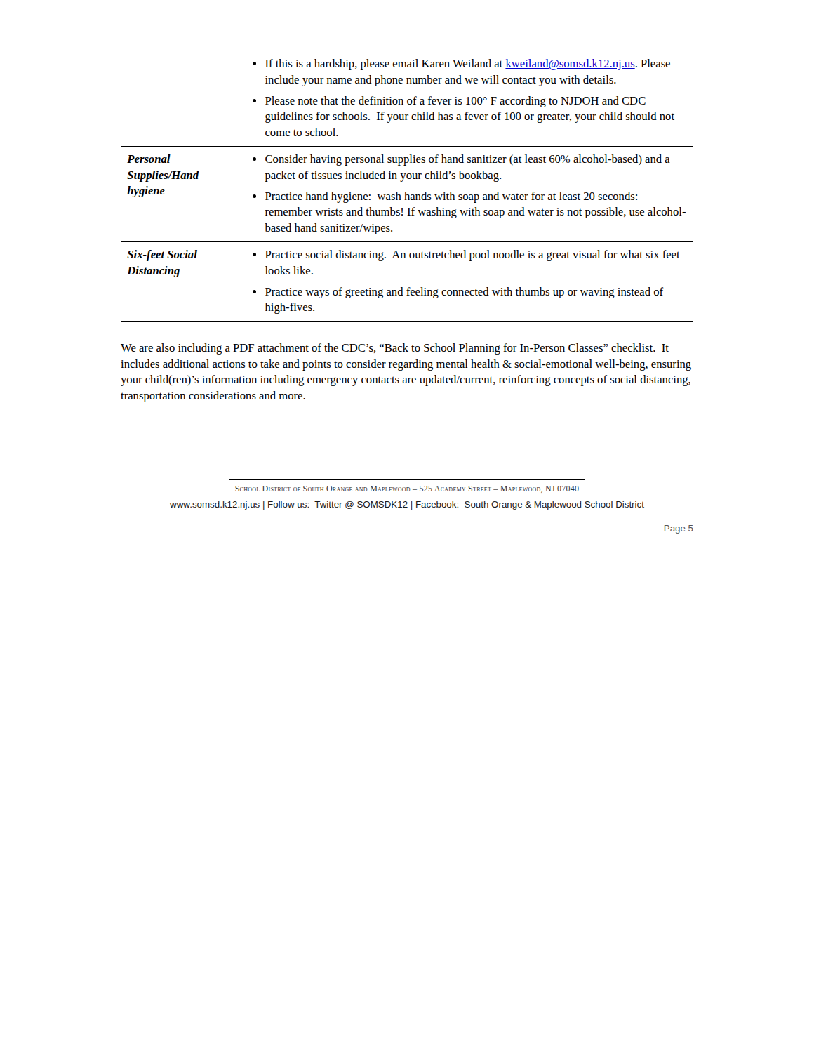| | If this is a hardship, please email Karen Weiland at kweiland@somsd.k12.nj.us . Please include your name and phone number and we will contact you with details. Please note that the definition of a fever is 100° F according to NJDOH and CDC guidelines for schools. If your child has a fever of 100 or greater, your child should not come to school. |
| Personal Supplies/Hand hygiene | Consider having personal supplies of hand sanitizer (at least 60% alcohol-based) and a packet of tissues included in your child’s bookbag. Practice hand hygiene: wash hands with soap and water for at least 20 seconds: remember wrists and thumbs! If washing with soap and water is not possible, use alcohol-based hand sanitizer/wipes. |
| Six-feet Social Distancing | Practice social distancing. An outstretched pool noodle is a great visual for what six feet looks like. Practice ways of greeting and feeling connected with thumbs up or waving instead of high-fives. |
We are also including a PDF attachment of the CDC’s, “Back to School Planning for In-Person Classes” checklist. It includes additional actions to take and points to consider regarding mental health & social-emotional well-being, ensuring your child(ren)’s information including emergency contacts are updated/current, reinforcing concepts of social distancing, transportation considerations and more.
School District of South Orange and Maplewood – 525 Academy Street – Maplewood, NJ 07040
www.somsd.k12.nj.us | Follow us: Twitter @ SOMSDK12 | Facebook: South Orange & Maplewood School District
Page 5